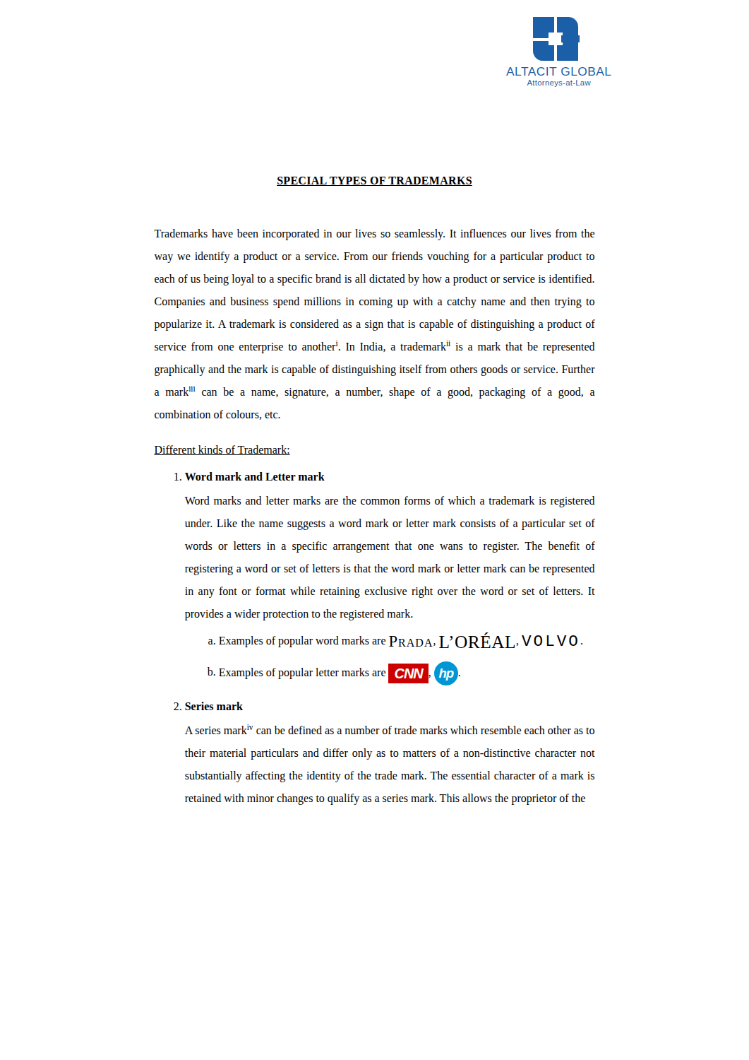ALTACIT GLOBAL
Attorneys-at-Law
SPECIAL TYPES OF TRADEMARKS
Trademarks have been incorporated in our lives so seamlessly. It influences our lives from the way we identify a product or a service. From our friends vouching for a particular product to each of us being loyal to a specific brand is all dictated by how a product or service is identified. Companies and business spend millions in coming up with a catchy name and then trying to popularize it. A trademark is considered as a sign that is capable of distinguishing a product of service from one enterprise to anotheri. In India, a trademarkii is a mark that be represented graphically and the mark is capable of distinguishing itself from others goods or service. Further a markiii can be a name, signature, a number, shape of a good, packaging of a good, a combination of colours, etc.
Different kinds of Trademark:
Word mark and Letter mark
Word marks and letter marks are the common forms of which a trademark is registered under. Like the name suggests a word mark or letter mark consists of a particular set of words or letters in a specific arrangement that one wans to register. The benefit of registering a word or set of letters is that the word mark or letter mark can be represented in any font or format while retaining exclusive right over the word or set of letters. It provides a wider protection to the registered mark.
Examples of popular word marks are Prada, L’ORÉAL, VOLVO.
Examples of popular letter marks are CNN, hp.
Series mark
A series markiv can be defined as a number of trade marks which resemble each other as to their material particulars and differ only as to matters of a non-distinctive character not substantially affecting the identity of the trade mark. The essential character of a mark is retained with minor changes to qualify as a series mark. This allows the proprietor of the